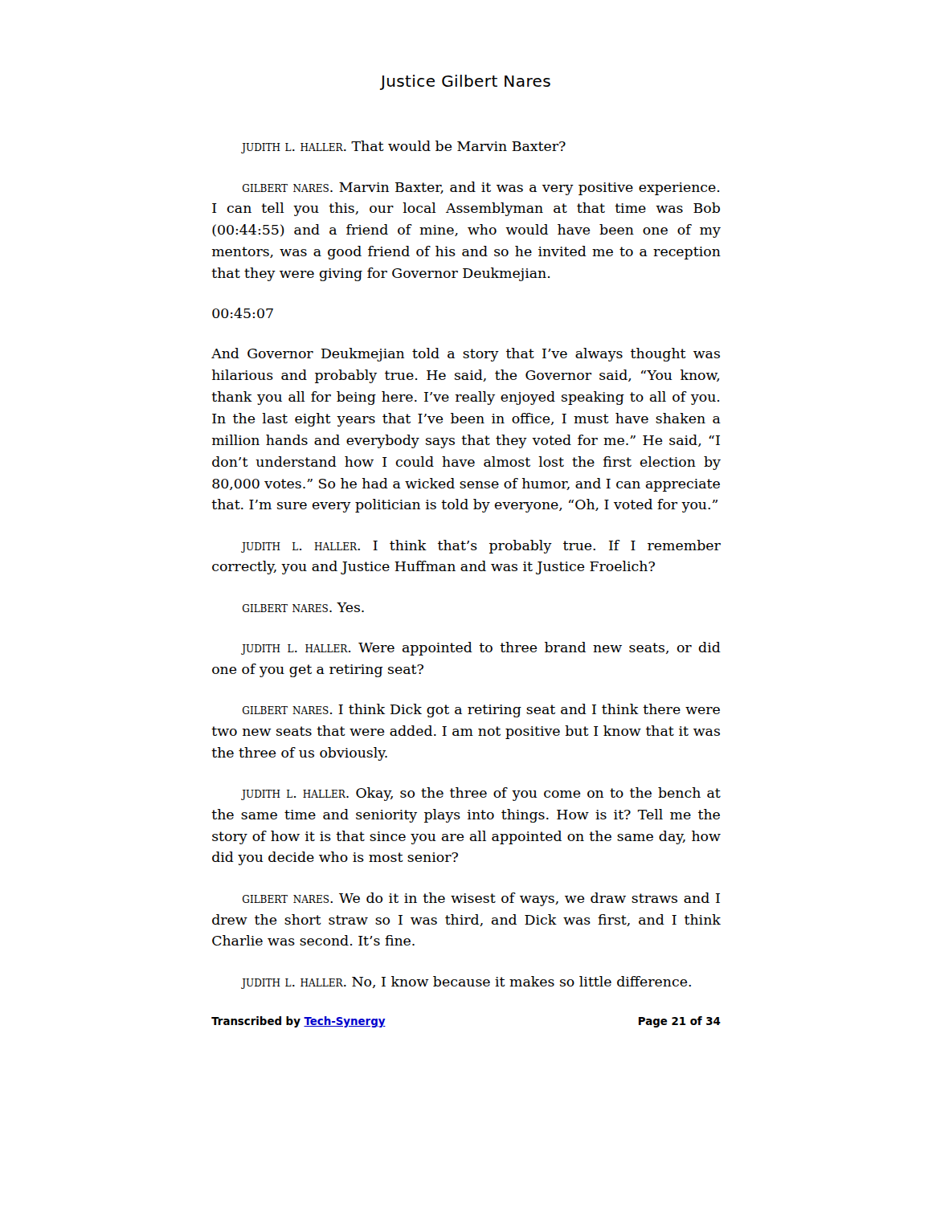Justice Gilbert Nares
Judith L. Haller. That would be Marvin Baxter?
Gilbert Nares. Marvin Baxter, and it was a very positive experience. I can tell you this, our local Assemblyman at that time was Bob (00:44:55) and a friend of mine, who would have been one of my mentors, was a good friend of his and so he invited me to a reception that they were giving for Governor Deukmejian.
00:45:07
And Governor Deukmejian told a story that I’ve always thought was hilarious and probably true. He said, the Governor said, “You know, thank you all for being here. I’ve really enjoyed speaking to all of you. In the last eight years that I’ve been in office, I must have shaken a million hands and everybody says that they voted for me.” He said, “I don’t understand how I could have almost lost the first election by 80,000 votes.” So he had a wicked sense of humor, and I can appreciate that. I’m sure every politician is told by everyone, “Oh, I voted for you.”
Judith L. Haller. I think that’s probably true. If I remember correctly, you and Justice Huffman and was it Justice Froelich?
Gilbert Nares. Yes.
Judith L. Haller. Were appointed to three brand new seats, or did one of you get a retiring seat?
Gilbert Nares. I think Dick got a retiring seat and I think there were two new seats that were added. I am not positive but I know that it was the three of us obviously.
Judith L. Haller. Okay, so the three of you come on to the bench at the same time and seniority plays into things. How is it? Tell me the story of how it is that since you are all appointed on the same day, how did you decide who is most senior?
Gilbert Nares. We do it in the wisest of ways, we draw straws and I drew the short straw so I was third, and Dick was first, and I think Charlie was second. It’s fine.
Judith L. Haller. No, I know because it makes so little difference.
Transcribed by Tech-Synergy Page 21 of 34